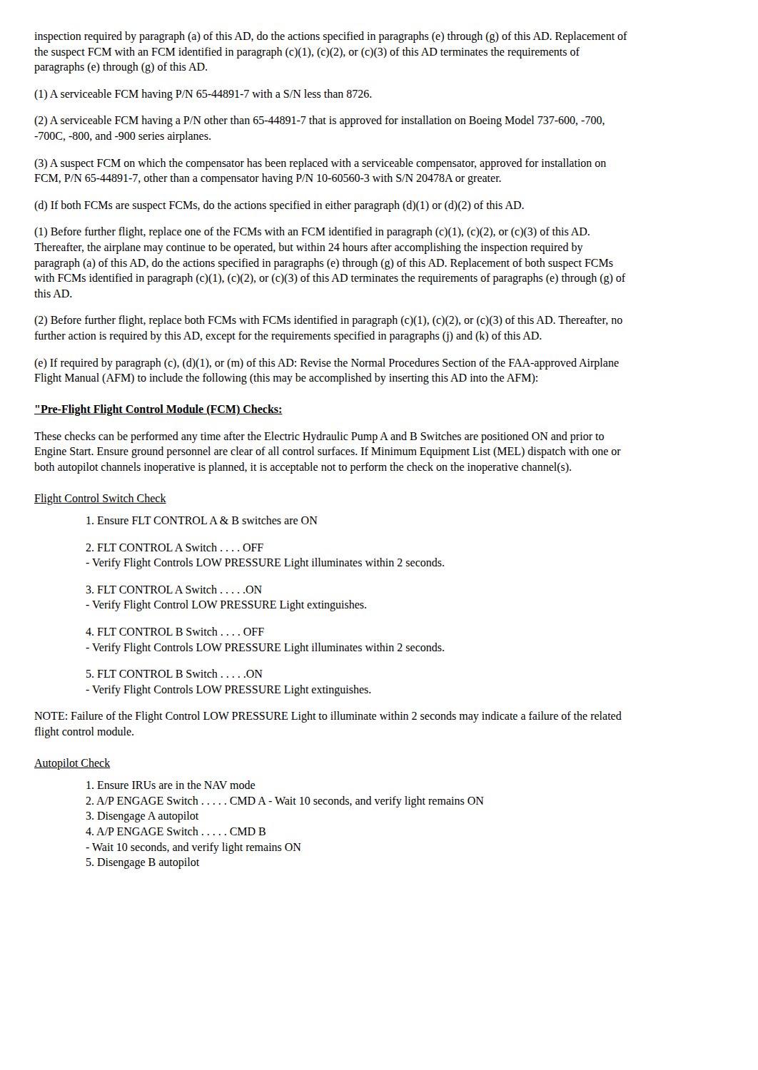inspection required by paragraph (a) of this AD, do the actions specified in paragraphs (e) through (g) of this AD. Replacement of the suspect FCM with an FCM identified in paragraph (c)(1), (c)(2), or (c)(3) of this AD terminates the requirements of paragraphs (e) through (g) of this AD.
(1) A serviceable FCM having P/N 65-44891-7 with a S/N less than 8726.
(2) A serviceable FCM having a P/N other than 65-44891-7 that is approved for installation on Boeing Model 737-600, -700, -700C, -800, and -900 series airplanes.
(3) A suspect FCM on which the compensator has been replaced with a serviceable compensator, approved for installation on FCM, P/N 65-44891-7, other than a compensator having P/N 10-60560-3 with S/N 20478A or greater.
(d) If both FCMs are suspect FCMs, do the actions specified in either paragraph (d)(1) or (d)(2) of this AD.
(1) Before further flight, replace one of the FCMs with an FCM identified in paragraph (c)(1), (c)(2), or (c)(3) of this AD. Thereafter, the airplane may continue to be operated, but within 24 hours after accomplishing the inspection required by paragraph (a) of this AD, do the actions specified in paragraphs (e) through (g) of this AD. Replacement of both suspect FCMs with FCMs identified in paragraph (c)(1), (c)(2), or (c)(3) of this AD terminates the requirements of paragraphs (e) through (g) of this AD.
(2) Before further flight, replace both FCMs with FCMs identified in paragraph (c)(1), (c)(2), or (c)(3) of this AD. Thereafter, no further action is required by this AD, except for the requirements specified in paragraphs (j) and (k) of this AD.
(e) If required by paragraph (c), (d)(1), or (m) of this AD: Revise the Normal Procedures Section of the FAA-approved Airplane Flight Manual (AFM) to include the following (this may be accomplished by inserting this AD into the AFM):
"Pre-Flight Flight Control Module (FCM) Checks:
These checks can be performed any time after the Electric Hydraulic Pump A and B Switches are positioned ON and prior to Engine Start. Ensure ground personnel are clear of all control surfaces. If Minimum Equipment List (MEL) dispatch with one or both autopilot channels inoperative is planned, it is acceptable not to perform the check on the inoperative channel(s).
Flight Control Switch Check
1. Ensure FLT CONTROL A & B switches are ON
2. FLT CONTROL A Switch . . . . OFF
- Verify Flight Controls LOW PRESSURE Light illuminates within 2 seconds.
3. FLT CONTROL A Switch . . . . .ON
- Verify Flight Control LOW PRESSURE Light extinguishes.
4. FLT CONTROL B Switch . . . . OFF
- Verify Flight Controls LOW PRESSURE Light illuminates within 2 seconds.
5. FLT CONTROL B Switch . . . . .ON
- Verify Flight Controls LOW PRESSURE Light extinguishes.
NOTE: Failure of the Flight Control LOW PRESSURE Light to illuminate within 2 seconds may indicate a failure of the related flight control module.
Autopilot Check
1. Ensure IRUs are in the NAV mode
2. A/P ENGAGE Switch . . . . . CMD A - Wait 10 seconds, and verify light remains ON
3. Disengage A autopilot
4. A/P ENGAGE Switch . . . . . CMD B
- Wait 10 seconds, and verify light remains ON
5. Disengage B autopilot